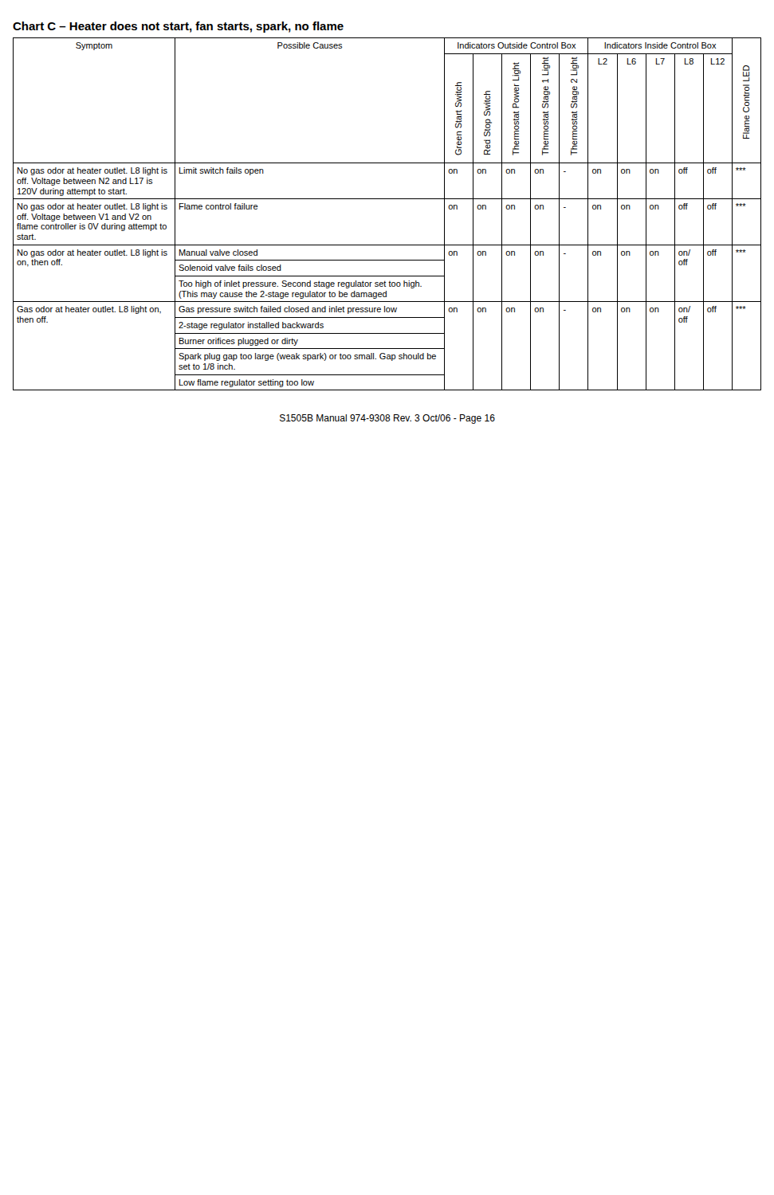Chart C – Heater does not start, fan starts, spark, no flame
| Symptom | Possible Causes | Indicators Outside Control Box | Indicators Inside Control Box | Flame Control LED |
| --- | --- | --- | --- | --- |
| Green Start Switch | Red Stop Switch | Thermostat Power Light | Thermostat Stage 1 Light | Thermostat Stage 2 Light | L2 | L6 | L7 | L8 | L12 |
| No gas odor at heater outlet. L8 light is off. Voltage between N2 and L17 is 120V during attempt to start. | Limit switch fails open | on | on | on | on | - | on | on | on | off | off | *** |
| No gas odor at heater outlet. L8 light is off. Voltage between V1 and V2 on flame controller is 0V during attempt to start. | Flame control failure | on | on | on | on | - | on | on | on | off | off | *** |
| No gas odor at heater outlet. L8 light is on, then off. | Manual valve closed | on | on | on | on | - | on | on | on | on/ off | off | *** |
| Solenoid valve fails closed |
| Too high of inlet pressure. Second stage regulator set too high. (This may cause the 2-stage regulator to be damaged |
| Gas odor at heater outlet. L8 light on, then off. | Gas pressure switch failed closed and inlet pressure low | on | on | on | on | - | on | on | on | on/ off | off | *** |
| 2-stage regulator installed backwards |
| Burner orifices plugged or dirty |
| Spark plug gap too large (weak spark) or too small. Gap should be set to 1/8 inch. |
| Low flame regulator setting too low |
S1505B Manual 974-9308 Rev. 3 Oct/06 - Page 16